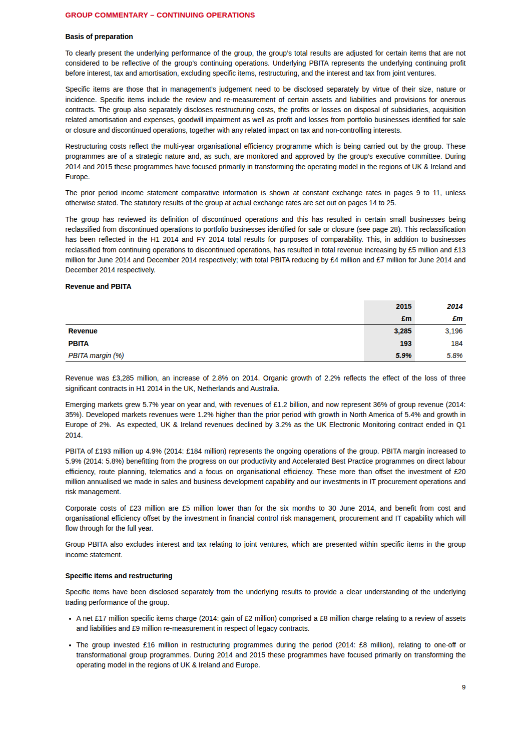GROUP COMMENTARY – CONTINUING OPERATIONS
Basis of preparation
To clearly present the underlying performance of the group, the group’s total results are adjusted for certain items that are not considered to be reflective of the group’s continuing operations. Underlying PBITA represents the underlying continuing profit before interest, tax and amortisation, excluding specific items, restructuring, and the interest and tax from joint ventures.
Specific items are those that in management’s judgement need to be disclosed separately by virtue of their size, nature or incidence. Specific items include the review and re-measurement of certain assets and liabilities and provisions for onerous contracts. The group also separately discloses restructuring costs, the profits or losses on disposal of subsidiaries, acquisition related amortisation and expenses, goodwill impairment as well as profit and losses from portfolio businesses identified for sale or closure and discontinued operations, together with any related impact on tax and non-controlling interests.
Restructuring costs reflect the multi-year organisational efficiency programme which is being carried out by the group. These programmes are of a strategic nature and, as such, are monitored and approved by the group’s executive committee. During 2014 and 2015 these programmes have focused primarily in transforming the operating model in the regions of UK & Ireland and Europe.
The prior period income statement comparative information is shown at constant exchange rates in pages 9 to 11, unless otherwise stated. The statutory results of the group at actual exchange rates are set out on pages 14 to 25.
The group has reviewed its definition of discontinued operations and this has resulted in certain small businesses being reclassified from discontinued operations to portfolio businesses identified for sale or closure (see page 28). This reclassification has been reflected in the H1 2014 and FY 2014 total results for purposes of comparability. This, in addition to businesses reclassified from continuing operations to discontinued operations, has resulted in total revenue increasing by £5 million and £13 million for June 2014 and December 2014 respectively; with total PBITA reducing by £4 million and £7 million for June 2014 and December 2014 respectively.
Revenue and PBITA
| | 2015 | 2014 |
| --- | --- | --- |
| | £m | £m |
| Revenue | 3,285 | 3,196 |
| PBITA | 193 | 184 |
| PBITA margin (%) | 5.9% | 5.8% |
Revenue was £3,285 million, an increase of 2.8% on 2014. Organic growth of 2.2% reflects the effect of the loss of three significant contracts in H1 2014 in the UK, Netherlands and Australia.
Emerging markets grew 5.7% year on year and, with revenues of £1.2 billion, and now represent 36% of group revenue (2014: 35%). Developed markets revenues were 1.2% higher than the prior period with growth in North America of 5.4% and growth in Europe of 2%. As expected, UK & Ireland revenues declined by 3.2% as the UK Electronic Monitoring contract ended in Q1 2014.
PBITA of £193 million up 4.9% (2014: £184 million) represents the ongoing operations of the group. PBITA margin increased to 5.9% (2014: 5.8%) benefitting from the progress on our productivity and Accelerated Best Practice programmes on direct labour efficiency, route planning, telematics and a focus on organisational efficiency. These more than offset the investment of £20 million annualised we made in sales and business development capability and our investments in IT procurement operations and risk management.
Corporate costs of £23 million are £5 million lower than for the six months to 30 June 2014, and benefit from cost and organisational efficiency offset by the investment in financial control risk management, procurement and IT capability which will flow through for the full year.
Group PBITA also excludes interest and tax relating to joint ventures, which are presented within specific items in the group income statement.
Specific items and restructuring
Specific items have been disclosed separately from the underlying results to provide a clear understanding of the underlying trading performance of the group.
A net £17 million specific items charge (2014: gain of £2 million) comprised a £8 million charge relating to a review of assets and liabilities and £9 million re-measurement in respect of legacy contracts.
The group invested £16 million in restructuring programmes during the period (2014: £8 million), relating to one-off or transformational group programmes. During 2014 and 2015 these programmes have focused primarily on transforming the operating model in the regions of UK & Ireland and Europe.
9